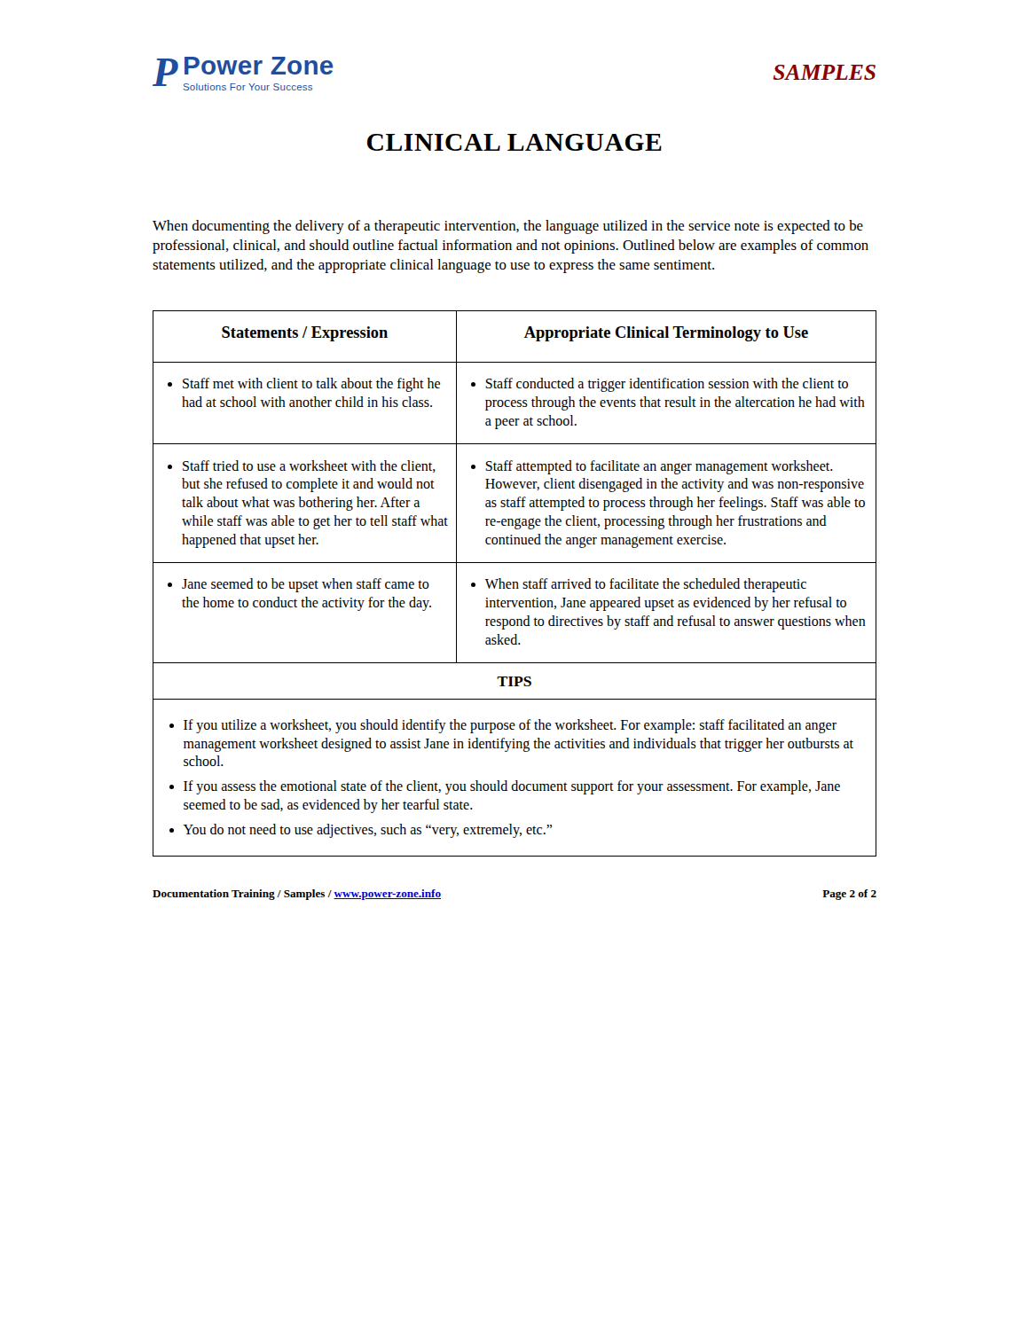P Power Zone
Solutions For Your Success
SAMPLES
CLINICAL LANGUAGE
When documenting the delivery of a therapeutic intervention, the language utilized in the service note is expected to be professional, clinical, and should outline factual information and not opinions. Outlined below are examples of common statements utilized, and the appropriate clinical language to use to express the same sentiment.
| Statements / Expression | Appropriate Clinical Terminology to Use |
| --- | --- |
| Staff met with client to talk about the fight he had at school with another child in his class. | Staff conducted a trigger identification session with the client to process through the events that result in the altercation he had with a peer at school. |
| Staff tried to use a worksheet with the client, but she refused to complete it and would not talk about what was bothering her. After a while staff was able to get her to tell staff what happened that upset her. | Staff attempted to facilitate an anger management worksheet. However, client disengaged in the activity and was non-responsive as staff attempted to process through her feelings. Staff was able to re-engage the client, processing through her frustrations and continued the anger management exercise. |
| Jane seemed to be upset when staff came to the home to conduct the activity for the day. | When staff arrived to facilitate the scheduled therapeutic intervention, Jane appeared upset as evidenced by her refusal to respond to directives by staff and refusal to answer questions when asked. |
| TIPS |
| If you utilize a worksheet, you should identify the purpose of the worksheet. For example: staff facilitated an anger management worksheet designed to assist Jane in identifying the activities and individuals that trigger her outbursts at school. If you assess the emotional state of the client, you should document support for your assessment. For example, Jane seemed to be sad, as evidenced by her tearful state. You do not need to use adjectives, such as “very, extremely, etc.” |
Documentation Training / Samples / www.power-zone.info Page 2 of 2